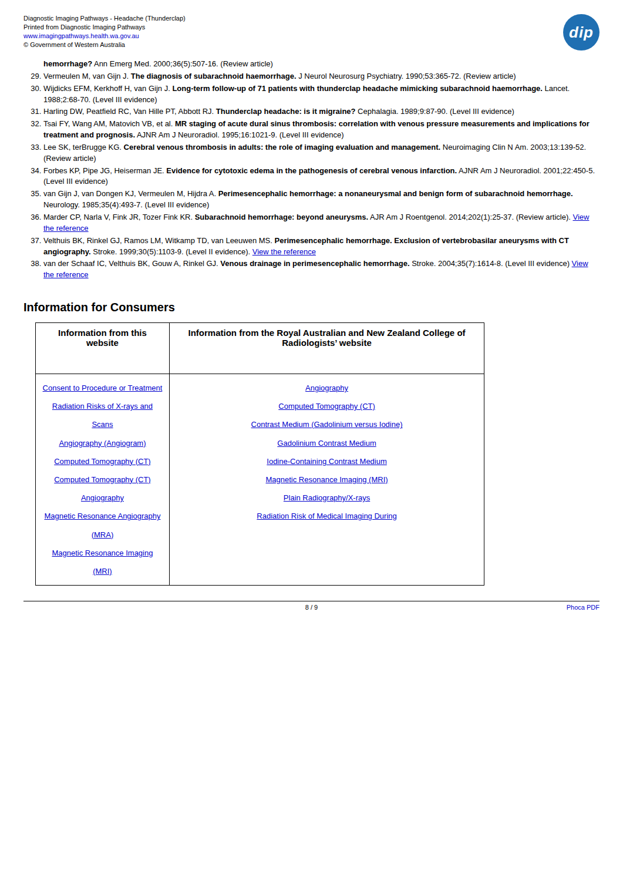Diagnostic Imaging Pathways - Headache (Thunderclap)
Printed from Diagnostic Imaging Pathways
www.imagingpathways.health.wa.gov.au
© Government of Western Australia
dip
hemorrhage? Ann Emerg Med. 2000;36(5):507-16. (Review article)
Vermeulen M, van Gijn J. The diagnosis of subarachnoid haemorrhage. J Neurol Neurosurg Psychiatry. 1990;53:365-72. (Review article)
Wijdicks EFM, Kerkhoff H, van Gijn J. Long-term follow-up of 71 patients with thunderclap headache mimicking subarachnoid haemorrhage. Lancet. 1988;2:68-70. (Level III evidence)
Harling DW, Peatfield RC, Van Hille PT, Abbott RJ. Thunderclap headache: is it migraine? Cephalagia. 1989;9:87-90. (Level III evidence)
Tsai FY, Wang AM, Matovich VB, et al. MR staging of acute dural sinus thrombosis: correlation with venous pressure measurements and implications for treatment and prognosis. AJNR Am J Neuroradiol. 1995;16:1021-9. (Level III evidence)
Lee SK, terBrugge KG. Cerebral venous thrombosis in adults: the role of imaging evaluation and management. Neuroimaging Clin N Am. 2003;13:139-52. (Review article)
Forbes KP, Pipe JG, Heiserman JE. Evidence for cytotoxic edema in the pathogenesis of cerebral venous infarction. AJNR Am J Neuroradiol. 2001;22:450-5. (Level III evidence)
van Gijn J, van Dongen KJ, Vermeulen M, Hijdra A. Perimesencephalic hemorrhage: a nonaneurysmal and benign form of subarachnoid hemorrhage. Neurology. 1985;35(4):493-7. (Level III evidence)
Marder CP, Narla V, Fink JR, Tozer Fink KR. Subarachnoid hemorrhage: beyond aneurysms. AJR Am J Roentgenol. 2014;202(1):25-37. (Review article). View the reference
Velthuis BK, Rinkel GJ, Ramos LM, Witkamp TD, van Leeuwen MS. Perimesencephalic hemorrhage. Exclusion of vertebrobasilar aneurysms with CT angiography. Stroke. 1999;30(5):1103-9. (Level II evidence). View the reference
van der Schaaf IC, Velthuis BK, Gouw A, Rinkel GJ. Venous drainage in perimesencephalic hemorrhage. Stroke. 2004;35(7):1614-8. (Level III evidence) View the reference
Information for Consumers
| Information from this website | Information from the Royal Australian and New Zealand College of Radiologists’ website |
| --- | --- |
| Consent to Procedure or Treatment Radiation Risks of X-rays and Scans Angiography (Angiogram) Computed Tomography (CT) Computed Tomography (CT) Angiography Magnetic Resonance Angiography (MRA) Magnetic Resonance Imaging (MRI) | Angiography Computed Tomography (CT) Contrast Medium (Gadolinium versus Iodine) Gadolinium Contrast Medium Iodine-Containing Contrast Medium Magnetic Resonance Imaging (MRI) Plain Radiography/X-rays Radiation Risk of Medical Imaging During |
8 / 9
Phoca PDF